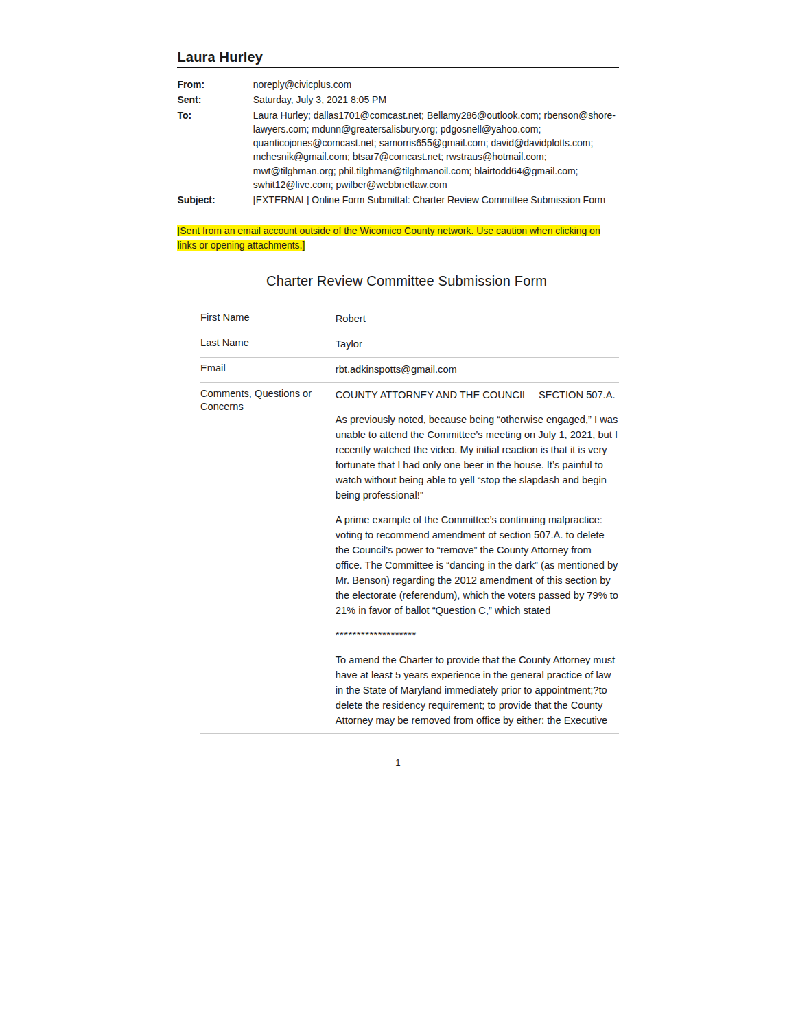Laura Hurley
| From: | noreply@civicplus.com |
| Sent: | Saturday, July 3, 2021 8:05 PM |
| To: | Laura Hurley; dallas1701@comcast.net; Bellamy286@outlook.com; rbenson@shore-lawyers.com; mdunn@greatersalisbury.org; pdgosnell@yahoo.com; quanticojones@comcast.net; samorris655@gmail.com; david@davidplotts.com; mchesnik@gmail.com; btsar7@comcast.net; rwstraus@hotmail.com; mwt@tilghman.org; phil.tilghman@tilghmanoil.com; blairtodd64@gmail.com; swhit12@live.com; pwilber@webbnetlaw.com |
| Subject: | [EXTERNAL] Online Form Submittal: Charter Review Committee Submission Form |
[Sent from an email account outside of the Wicomico County network. Use caution when clicking on links or opening attachments.]
Charter Review Committee Submission Form
First Name
Robert
Last Name
Taylor
Email
rbt.adkinspotts@gmail.com
Comments, Questions or Concerns
COUNTY ATTORNEY AND THE COUNCIL – SECTION 507.A.
As previously noted, because being “otherwise engaged,” I was unable to attend the Committee’s meeting on July 1, 2021, but I recently watched the video. My initial reaction is that it is very fortunate that I had only one beer in the house. It’s painful to watch without being able to yell “stop the slapdash and begin being professional!”
A prime example of the Committee’s continuing malpractice: voting to recommend amendment of section 507.A. to delete the Council’s power to “remove” the County Attorney from office. The Committee is “dancing in the dark” (as mentioned by Mr. Benson) regarding the 2012 amendment of this section by the electorate (referendum), which the voters passed by 79% to 21% in favor of ballot “Question C,” which stated
*******************
To amend the Charter to provide that the County Attorney must have at least 5 years experience in the general practice of law in the State of Maryland immediately prior to appointment;?to delete the residency requirement; to provide that the County Attorney may be removed from office by either: the Executive
1